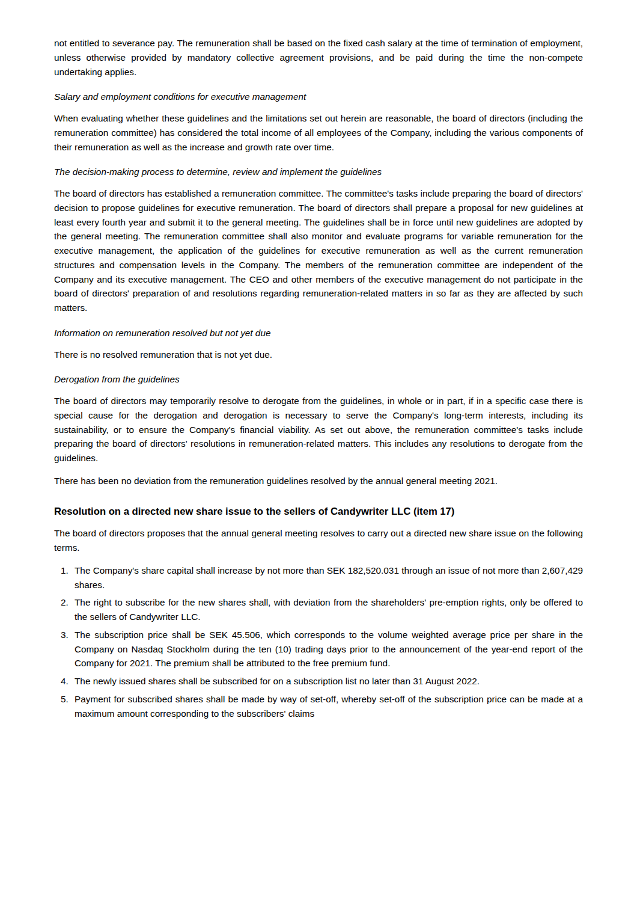not entitled to severance pay. The remuneration shall be based on the fixed cash salary at the time of termination of employment, unless otherwise provided by mandatory collective agreement provisions, and be paid during the time the non-compete undertaking applies.
Salary and employment conditions for executive management
When evaluating whether these guidelines and the limitations set out herein are reasonable, the board of directors (including the remuneration committee) has considered the total income of all employees of the Company, including the various components of their remuneration as well as the increase and growth rate over time.
The decision-making process to determine, review and implement the guidelines
The board of directors has established a remuneration committee. The committee's tasks include preparing the board of directors' decision to propose guidelines for executive remuneration. The board of directors shall prepare a proposal for new guidelines at least every fourth year and submit it to the general meeting. The guidelines shall be in force until new guidelines are adopted by the general meeting. The remuneration committee shall also monitor and evaluate programs for variable remuneration for the executive management, the application of the guidelines for executive remuneration as well as the current remuneration structures and compensation levels in the Company. The members of the remuneration committee are independent of the Company and its executive management. The CEO and other members of the executive management do not participate in the board of directors' preparation of and resolutions regarding remuneration-related matters in so far as they are affected by such matters.
Information on remuneration resolved but not yet due
There is no resolved remuneration that is not yet due.
Derogation from the guidelines
The board of directors may temporarily resolve to derogate from the guidelines, in whole or in part, if in a specific case there is special cause for the derogation and derogation is necessary to serve the Company's long-term interests, including its sustainability, or to ensure the Company's financial viability. As set out above, the remuneration committee's tasks include preparing the board of directors' resolutions in remuneration-related matters. This includes any resolutions to derogate from the guidelines.
There has been no deviation from the remuneration guidelines resolved by the annual general meeting 2021.
Resolution on a directed new share issue to the sellers of Candywriter LLC (item 17)
The board of directors proposes that the annual general meeting resolves to carry out a directed new share issue on the following terms.
The Company's share capital shall increase by not more than SEK 182,520.031 through an issue of not more than 2,607,429 shares.
The right to subscribe for the new shares shall, with deviation from the shareholders' pre-emption rights, only be offered to the sellers of Candywriter LLC.
The subscription price shall be SEK 45.506, which corresponds to the volume weighted average price per share in the Company on Nasdaq Stockholm during the ten (10) trading days prior to the announcement of the year-end report of the Company for 2021. The premium shall be attributed to the free premium fund.
The newly issued shares shall be subscribed for on a subscription list no later than 31 August 2022.
Payment for subscribed shares shall be made by way of set-off, whereby set-off of the subscription price can be made at a maximum amount corresponding to the subscribers' claims